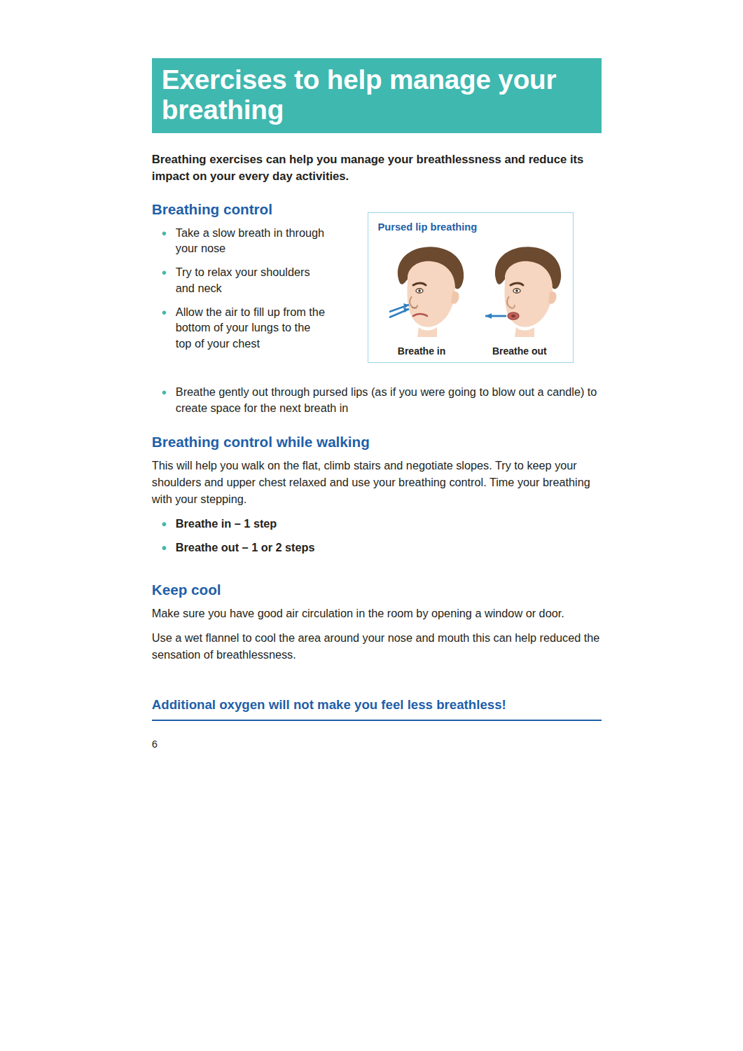Exercises to help manage your breathing
Breathing exercises can help you manage your breathlessness and reduce its impact on your every day activities.
Breathing control
Take a slow breath in through your nose
Try to relax your shoulders and neck
Allow the air to fill up from the bottom of your lungs to the top of your chest
Pursed lip breathing
Breathe in Breathe out
Breathe gently out through pursed lips (as if you were going to blow out a candle) to create space for the next breath in
Breathing control while walking
This will help you walk on the flat, climb stairs and negotiate slopes. Try to keep your shoulders and upper chest relaxed and use your breathing control. Time your breathing with your stepping.
Breathe in – 1 step
Breathe out – 1 or 2 steps
Keep cool
Make sure you have good air circulation in the room by opening a window or door.
Use a wet flannel to cool the area around your nose and mouth this can help reduced the sensation of breathlessness.
Additional oxygen will not make you feel less breathless!
6